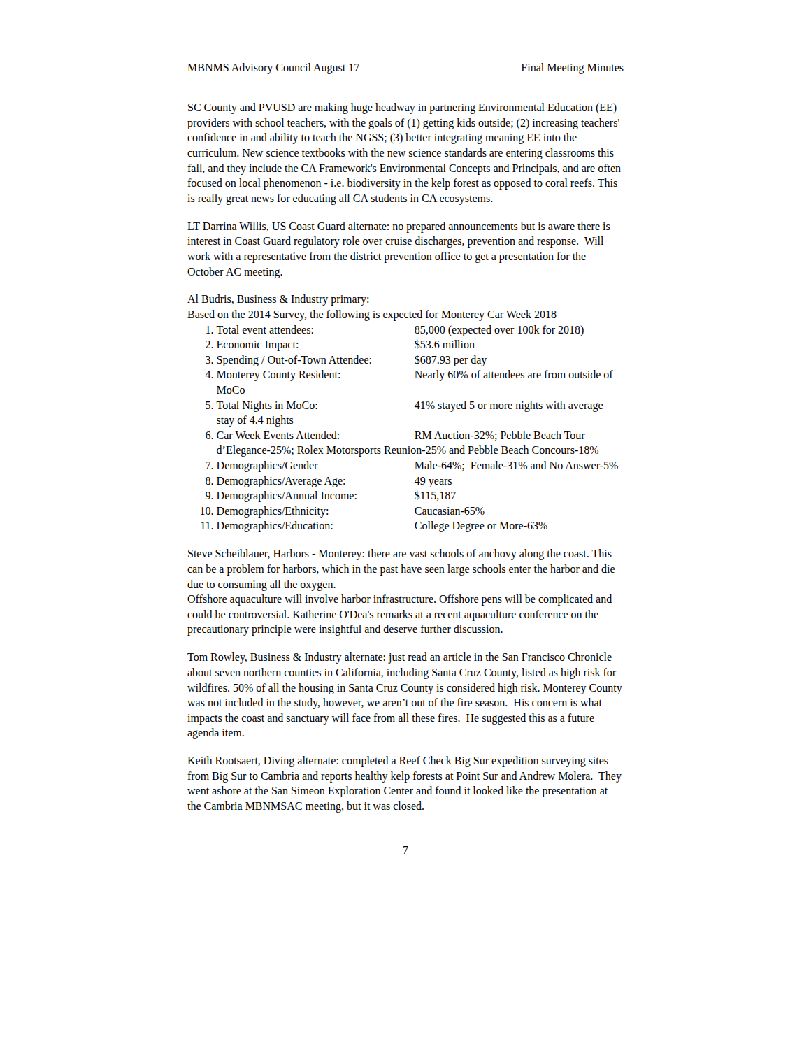MBNMS Advisory Council August 17
Final Meeting Minutes
SC County and PVUSD are making huge headway in partnering Environmental Education (EE) providers with school teachers, with the goals of (1) getting kids outside; (2) increasing teachers' confidence in and ability to teach the NGSS; (3) better integrating meaning EE into the curriculum. New science textbooks with the new science standards are entering classrooms this fall, and they include the CA Framework's Environmental Concepts and Principals, and are often focused on local phenomenon - i.e. biodiversity in the kelp forest as opposed to coral reefs. This is really great news for educating all CA students in CA ecosystems.
LT Darrina Willis, US Coast Guard alternate: no prepared announcements but is aware there is interest in Coast Guard regulatory role over cruise discharges, prevention and response. Will work with a representative from the district prevention office to get a presentation for the October AC meeting.
Al Budris, Business & Industry primary:
Based on the 2014 Survey, the following is expected for Monterey Car Week 2018
Total event attendees: 85,000 (expected over 100k for 2018)
Economic Impact:$53.6 million
Spending / Out-of-Town Attendee:$687.93 per day
Monterey County Resident: Nearly 60% of attendees are from outside of MoCo
Total Nights in MoCo: 41% stayed 5 or more nights with average stay of 4.4 nights
Car Week Events Attended: RM Auction-32%; Pebble Beach Tour d’Elegance-25%; Rolex Motorsports Reunion-25% and Pebble Beach Concours-18%
Demographics/Gender Male-64%; Female-31% and No Answer-5%
Demographics/Average Age: 49 years
Demographics/Annual Income:$115,187
Demographics/Ethnicity: Caucasian-65%
Demographics/Education: College Degree or More-63%
Steve Scheiblauer, Harbors - Monterey: there are vast schools of anchovy along the coast. This can be a problem for harbors, which in the past have seen large schools enter the harbor and die due to consuming all the oxygen.
Offshore aquaculture will involve harbor infrastructure. Offshore pens will be complicated and could be controversial. Katherine O'Dea's remarks at a recent aquaculture conference on the precautionary principle were insightful and deserve further discussion.
Tom Rowley, Business & Industry alternate: just read an article in the San Francisco Chronicle about seven northern counties in California, including Santa Cruz County, listed as high risk for wildfires. 50% of all the housing in Santa Cruz County is considered high risk. Monterey County was not included in the study, however, we aren’t out of the fire season. His concern is what impacts the coast and sanctuary will face from all these fires. He suggested this as a future agenda item.
Keith Rootsaert, Diving alternate: completed a Reef Check Big Sur expedition surveying sites from Big Sur to Cambria and reports healthy kelp forests at Point Sur and Andrew Molera. They went ashore at the San Simeon Exploration Center and found it looked like the presentation at the Cambria MBNMSAC meeting, but it was closed.
7